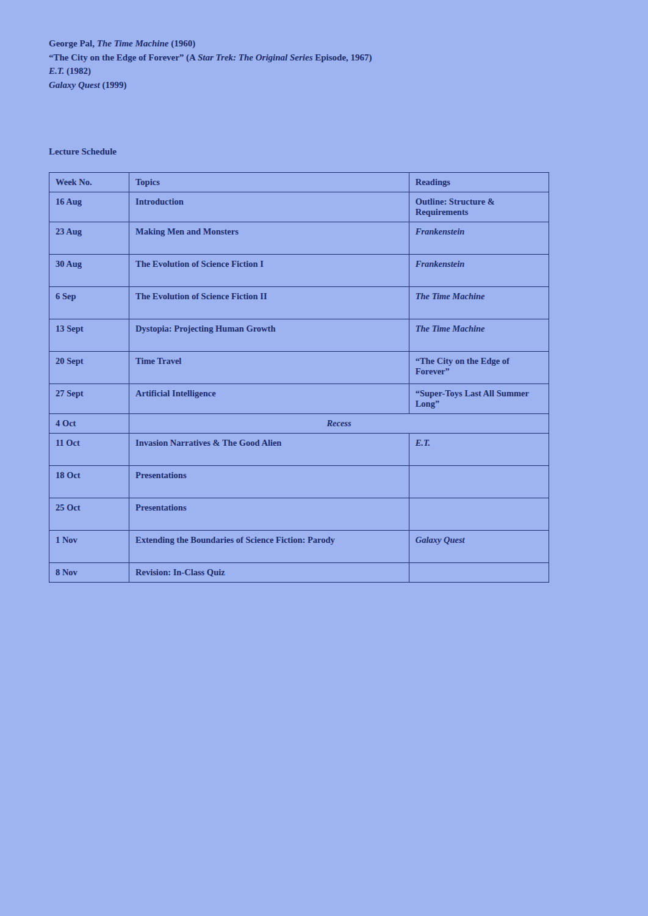George Pal, The Time Machine (1960)
“The City on the Edge of Forever” (A Star Trek: The Original Series Episode, 1967)
E.T. (1982)
Galaxy Quest (1999)
Lecture Schedule
| Week No. | Topics | Readings |
| --- | --- | --- |
| 16 Aug | Introduction | Outline: Structure & Requirements |
| 23 Aug | Making Men and Monsters | Frankenstein |
| 30 Aug | The Evolution of Science Fiction I | Frankenstein |
| 6 Sep | The Evolution of Science Fiction II | The Time Machine |
| 13 Sept | Dystopia: Projecting Human Growth | The Time Machine |
| 20 Sept | Time Travel | “The City on the Edge of Forever” |
| 27 Sept | Artificial Intelligence | “Super-Toys Last All Summer Long” |
| 4 Oct | Recess |
| 11 Oct | Invasion Narratives & The Good Alien | E.T. |
| 18 Oct | Presentations | |
| 25 Oct | Presentations | |
| 1 Nov | Extending the Boundaries of Science Fiction: Parody | Galaxy Quest |
| 8 Nov | Revision: In-Class Quiz | |